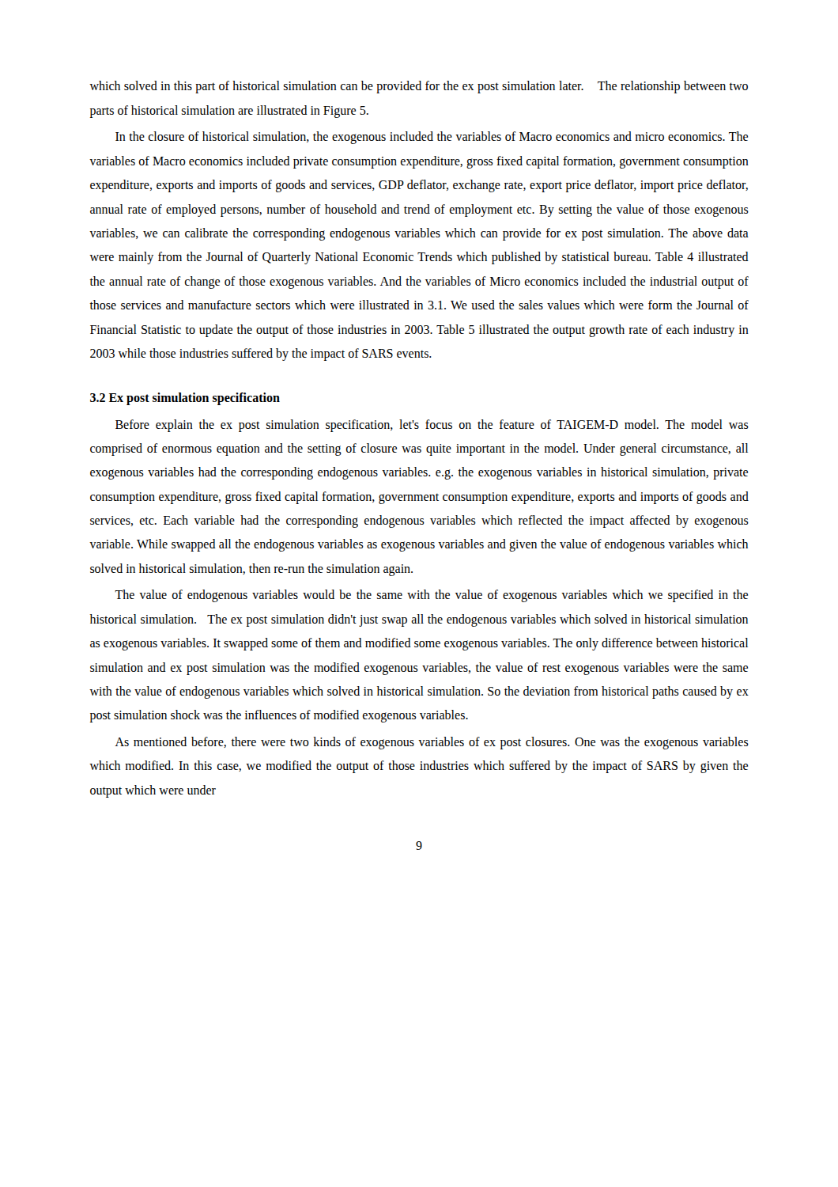which solved in this part of historical simulation can be provided for the ex post simulation later. The relationship between two parts of historical simulation are illustrated in Figure 5.
In the closure of historical simulation, the exogenous included the variables of Macro economics and micro economics. The variables of Macro economics included private consumption expenditure, gross fixed capital formation, government consumption expenditure, exports and imports of goods and services, GDP deflator, exchange rate, export price deflator, import price deflator, annual rate of employed persons, number of household and trend of employment etc. By setting the value of those exogenous variables, we can calibrate the corresponding endogenous variables which can provide for ex post simulation. The above data were mainly from the Journal of Quarterly National Economic Trends which published by statistical bureau. Table 4 illustrated the annual rate of change of those exogenous variables. And the variables of Micro economics included the industrial output of those services and manufacture sectors which were illustrated in 3.1. We used the sales values which were form the Journal of Financial Statistic to update the output of those industries in 2003. Table 5 illustrated the output growth rate of each industry in 2003 while those industries suffered by the impact of SARS events.
3.2 Ex post simulation specification
Before explain the ex post simulation specification, let's focus on the feature of TAIGEM-D model. The model was comprised of enormous equation and the setting of closure was quite important in the model. Under general circumstance, all exogenous variables had the corresponding endogenous variables. e.g. the exogenous variables in historical simulation, private consumption expenditure, gross fixed capital formation, government consumption expenditure, exports and imports of goods and services, etc. Each variable had the corresponding endogenous variables which reflected the impact affected by exogenous variable. While swapped all the endogenous variables as exogenous variables and given the value of endogenous variables which solved in historical simulation, then re-run the simulation again.
The value of endogenous variables would be the same with the value of exogenous variables which we specified in the historical simulation. The ex post simulation didn't just swap all the endogenous variables which solved in historical simulation as exogenous variables. It swapped some of them and modified some exogenous variables. The only difference between historical simulation and ex post simulation was the modified exogenous variables, the value of rest exogenous variables were the same with the value of endogenous variables which solved in historical simulation. So the deviation from historical paths caused by ex post simulation shock was the influences of modified exogenous variables.
As mentioned before, there were two kinds of exogenous variables of ex post closures. One was the exogenous variables which modified. In this case, we modified the output of those industries which suffered by the impact of SARS by given the output which were under
9